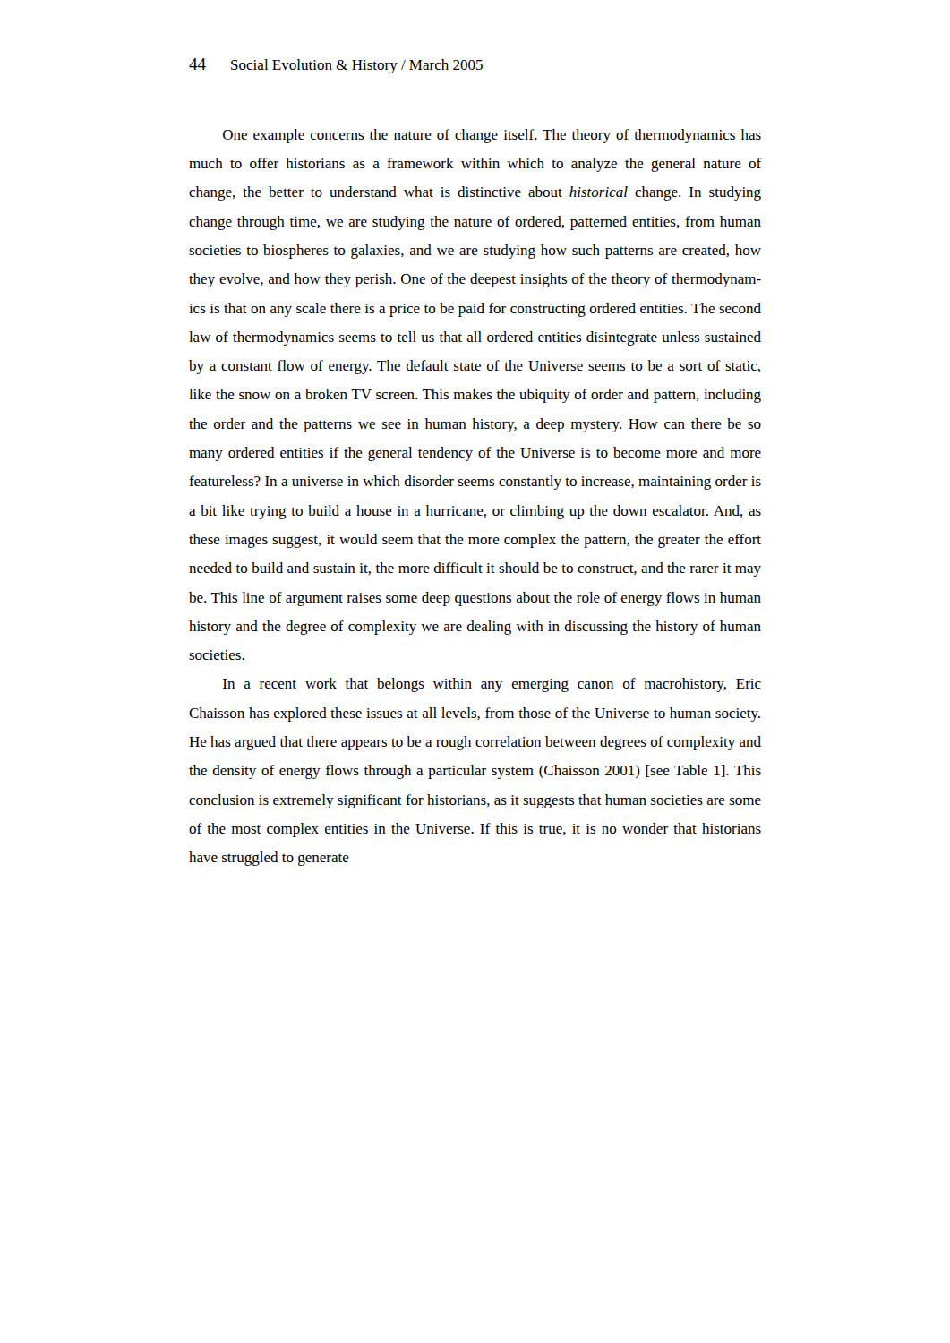44 Social Evolution & History / March 2005
One example concerns the nature of change itself. The theory of thermodynamics has much to offer historians as a framework within which to analyze the general nature of change, the better to understand what is distinctive about historical change. In studying change through time, we are studying the nature of ordered, patterned entities, from human societies to biospheres to galaxies, and we are studying how such patterns are created, how they evolve, and how they perish. One of the deepest insights of the theory of thermodynamics is that on any scale there is a price to be paid for constructing ordered entities. The second law of thermodynamics seems to tell us that all ordered entities disintegrate unless sustained by a constant flow of energy. The default state of the Universe seems to be a sort of static, like the snow on a broken TV screen. This makes the ubiquity of order and pattern, including the order and the patterns we see in human history, a deep mystery. How can there be so many ordered entities if the general tendency of the Universe is to become more and more featureless? In a universe in which disorder seems constantly to increase, maintaining order is a bit like trying to build a house in a hurricane, or climbing up the down escalator. And, as these images suggest, it would seem that the more complex the pattern, the greater the effort needed to build and sustain it, the more difficult it should be to construct, and the rarer it may be. This line of argument raises some deep questions about the role of energy flows in human history and the degree of complexity we are dealing with in discussing the history of human societies.
In a recent work that belongs within any emerging canon of macrohistory, Eric Chaisson has explored these issues at all levels, from those of the Universe to human society. He has argued that there appears to be a rough correlation between degrees of complexity and the density of energy flows through a particular system (Chaisson 2001) [see Table 1]. This conclusion is extremely significant for historians, as it suggests that human societies are some of the most complex entities in the Universe. If this is true, it is no wonder that historians have struggled to generate